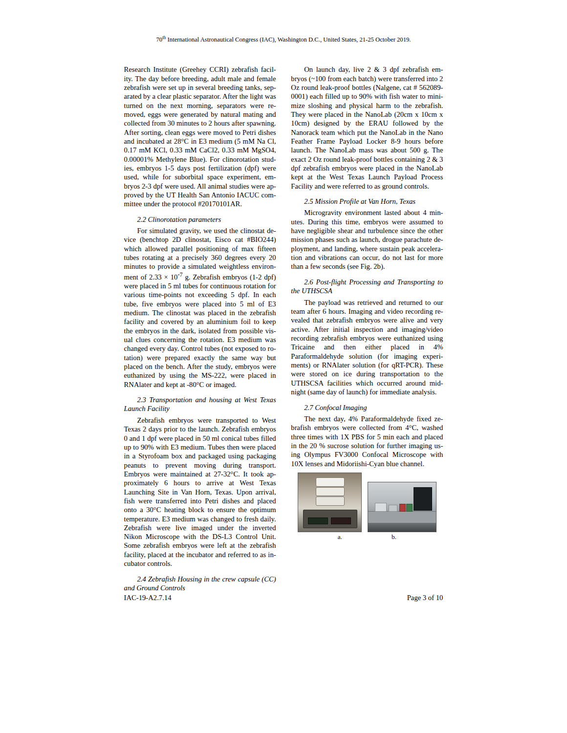70th International Astronautical Congress (IAC), Washington D.C., United States, 21-25 October 2019.
Research Institute (Greehey CCRI) zebrafish facility. The day before breeding, adult male and female zebrafish were set up in several breeding tanks, separated by a clear plastic separator. After the light was turned on the next morning, separators were removed, eggs were generated by natural mating and collected from 30 minutes to 2 hours after spawning. After sorting, clean eggs were moved to Petri dishes and incubated at 28°C in E3 medium (5 mM Na Cl, 0.17 mM KCl, 0.33 mM CaCl2, 0.33 mM MgSO4, 0.00001% Methylene Blue). For clinorotation studies, embryos 1-5 days post fertilization (dpf) were used, while for suborbital space experiment, embryos 2-3 dpf were used. All animal studies were approved by the UT Health San Antonio IACUC committee under the protocol #20170101AR.
2.2 Clinorotation parameters
For simulated gravity, we used the clinostat device (benchtop 2D clinostat, Eisco cat #BIO244) which allowed parallel positioning of max fifteen tubes rotating at a precisely 360 degrees every 20 minutes to provide a simulated weightless environment of 2.33 × 10-7 g. Zebrafish embryos (1-2 dpf) were placed in 5 ml tubes for continuous rotation for various time-points not exceeding 5 dpf. In each tube, five embryos were placed into 5 ml of E3 medium. The clinostat was placed in the zebrafish facility and covered by an aluminium foil to keep the embryos in the dark, isolated from possible visual clues concerning the rotation. E3 medium was changed every day. Control tubes (not exposed to rotation) were prepared exactly the same way but placed on the bench. After the study, embryos were euthanized by using the MS-222, were placed in RNAlater and kept at -80°C or imaged.
2.3 Transportation and housing at West Texas Launch Facility
Zebrafish embryos were transported to West Texas 2 days prior to the launch. Zebrafish embryos 0 and 1 dpf were placed in 50 ml conical tubes filled up to 90% with E3 medium. Tubes then were placed in a Styrofoam box and packaged using packaging peanuts to prevent moving during transport. Embryos were maintained at 27-32°C. It took approximately 6 hours to arrive at West Texas Launching Site in Van Horn, Texas. Upon arrival, fish were transferred into Petri dishes and placed onto a 30°C heating block to ensure the optimum temperature. E3 medium was changed to fresh daily. Zebrafish were live imaged under the inverted Nikon Microscope with the DS-L3 Control Unit. Some zebrafish embryos were left at the zebrafish facility, placed at the incubator and referred to as incubator controls.
2.4 Zebrafish Housing in the crew capsule (CC) and Ground Controls
On launch day, live 2 & 3 dpf zebrafish embryos (~100 from each batch) were transferred into 2 Oz round leak-proof bottles (Nalgene, cat # 562089-0001) each filled up to 90% with fish water to minimize sloshing and physical harm to the zebrafish. They were placed in the NanoLab (20cm x 10cm x 10cm) designed by the ERAU followed by the Nanorack team which put the NanoLab in the Nano Feather Frame Payload Locker 8-9 hours before launch. The NanoLab mass was about 500 g. The exact 2 Oz round leak-proof bottles containing 2 & 3 dpf zebrafish embryos were placed in the NanoLab kept at the West Texas Launch Payload Process Facility and were referred to as ground controls.
2.5 Mission Profile at Van Horn, Texas
Microgravity environment lasted about 4 minutes. During this time, embryos were assumed to have negligible shear and turbulence since the other mission phases such as launch, drogue parachute deployment, and landing, where sustain peak acceleration and vibrations can occur, do not last for more than a few seconds (see Fig. 2b).
2.6 Post-flight Processing and Transporting to the UTHSCSA
The payload was retrieved and returned to our team after 6 hours. Imaging and video recording revealed that zebrafish embryos were alive and very active. After initial inspection and imaging/video recording zebrafish embryos were euthanized using Tricaine and then either placed in 4% Paraformaldehyde solution (for imaging experiments) or RNAlater solution (for qRT-PCR). These were stored on ice during transportation to the UTHSCSA facilities which occurred around midnight (same day of launch) for immediate analysis.
2.7 Confocal Imaging
The next day, 4% Paraformaldehyde fixed zebrafish embryos were collected from 4°C, washed three times with 1X PBS for 5 min each and placed in the 20 % sucrose solution for further imaging using Olympus FV3000 Confocal Microscope with 10X lenses and Midoriishi-Cyan blue channel.
a. b.
IAC-19-A2.7.14 Page 3 of 10